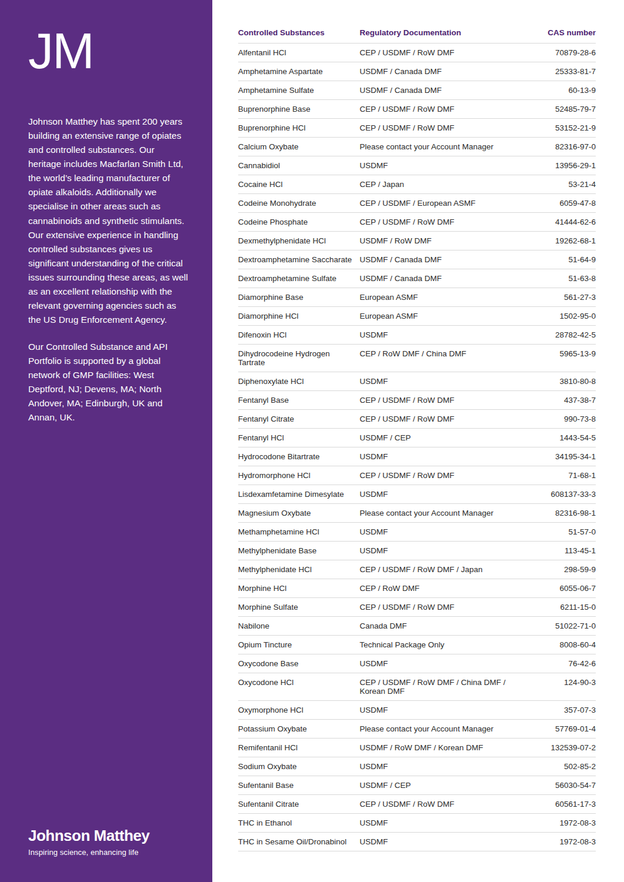JM
Johnson Matthey has spent 200 years building an extensive range of opiates and controlled substances. Our heritage includes Macfarlan Smith Ltd, the world’s leading manufacturer of opiate alkaloids. Additionally we specialise in other areas such as cannabinoids and synthetic stimulants. Our extensive experience in handling controlled substances gives us significant understanding of the critical issues surrounding these areas, as well as an excellent relationship with the relevant governing agencies such as the US Drug Enforcement Agency.
Our Controlled Substance and API Portfolio is supported by a global network of GMP facilities: West Deptford, NJ; Devens, MA; North Andover, MA; Edinburgh, UK and Annan, UK.
Johnson Matthey
Inspiring science, enhancing life
| Controlled Substances | Regulatory Documentation | CAS number |
| --- | --- | --- |
| Alfentanil HCl | CEP / USDMF / RoW DMF | 70879-28-6 |
| Amphetamine Aspartate | USDMF / Canada DMF | 25333-81-7 |
| Amphetamine Sulfate | USDMF / Canada DMF | 60-13-9 |
| Buprenorphine Base | CEP / USDMF / RoW DMF | 52485-79-7 |
| Buprenorphine HCl | CEP / USDMF / RoW DMF | 53152-21-9 |
| Calcium Oxybate | Please contact your Account Manager | 82316-97-0 |
| Cannabidiol | USDMF | 13956-29-1 |
| Cocaine HCl | CEP / Japan | 53-21-4 |
| Codeine Monohydrate | CEP / USDMF / European ASMF | 6059-47-8 |
| Codeine Phosphate | CEP / USDMF / RoW DMF | 41444-62-6 |
| Dexmethylphenidate HCl | USDMF / RoW DMF | 19262-68-1 |
| Dextroamphetamine Saccharate | USDMF / Canada DMF | 51-64-9 |
| Dextroamphetamine Sulfate | USDMF / Canada DMF | 51-63-8 |
| Diamorphine Base | European ASMF | 561-27-3 |
| Diamorphine HCl | European ASMF | 1502-95-0 |
| Difenoxin HCl | USDMF | 28782-42-5 |
| Dihydrocodeine Hydrogen Tartrate | CEP / RoW DMF / China DMF | 5965-13-9 |
| Diphenoxylate HCl | USDMF | 3810-80-8 |
| Fentanyl Base | CEP / USDMF / RoW DMF | 437-38-7 |
| Fentanyl Citrate | CEP / USDMF / RoW DMF | 990-73-8 |
| Fentanyl HCl | USDMF / CEP | 1443-54-5 |
| Hydrocodone Bitartrate | USDMF | 34195-34-1 |
| Hydromorphone HCl | CEP / USDMF / RoW DMF | 71-68-1 |
| Lisdexamfetamine Dimesylate | USDMF | 608137-33-3 |
| Magnesium Oxybate | Please contact your Account Manager | 82316-98-1 |
| Methamphetamine HCl | USDMF | 51-57-0 |
| Methylphenidate Base | USDMF | 113-45-1 |
| Methylphenidate HCl | CEP / USDMF / RoW DMF / Japan | 298-59-9 |
| Morphine HCl | CEP / RoW DMF | 6055-06-7 |
| Morphine Sulfate | CEP / USDMF / RoW DMF | 6211-15-0 |
| Nabilone | Canada DMF | 51022-71-0 |
| Opium Tincture | Technical Package Only | 8008-60-4 |
| Oxycodone Base | USDMF | 76-42-6 |
| Oxycodone HCl | CEP / USDMF / RoW DMF / China DMF / Korean DMF | 124-90-3 |
| Oxymorphone HCl | USDMF | 357-07-3 |
| Potassium Oxybate | Please contact your Account Manager | 57769-01-4 |
| Remifentanil HCl | USDMF / RoW DMF / Korean DMF | 132539-07-2 |
| Sodium Oxybate | USDMF | 502-85-2 |
| Sufentanil Base | USDMF / CEP | 56030-54-7 |
| Sufentanil Citrate | CEP / USDMF / RoW DMF | 60561-17-3 |
| THC in Ethanol | USDMF | 1972-08-3 |
| THC in Sesame Oil/Dronabinol | USDMF | 1972-08-3 |